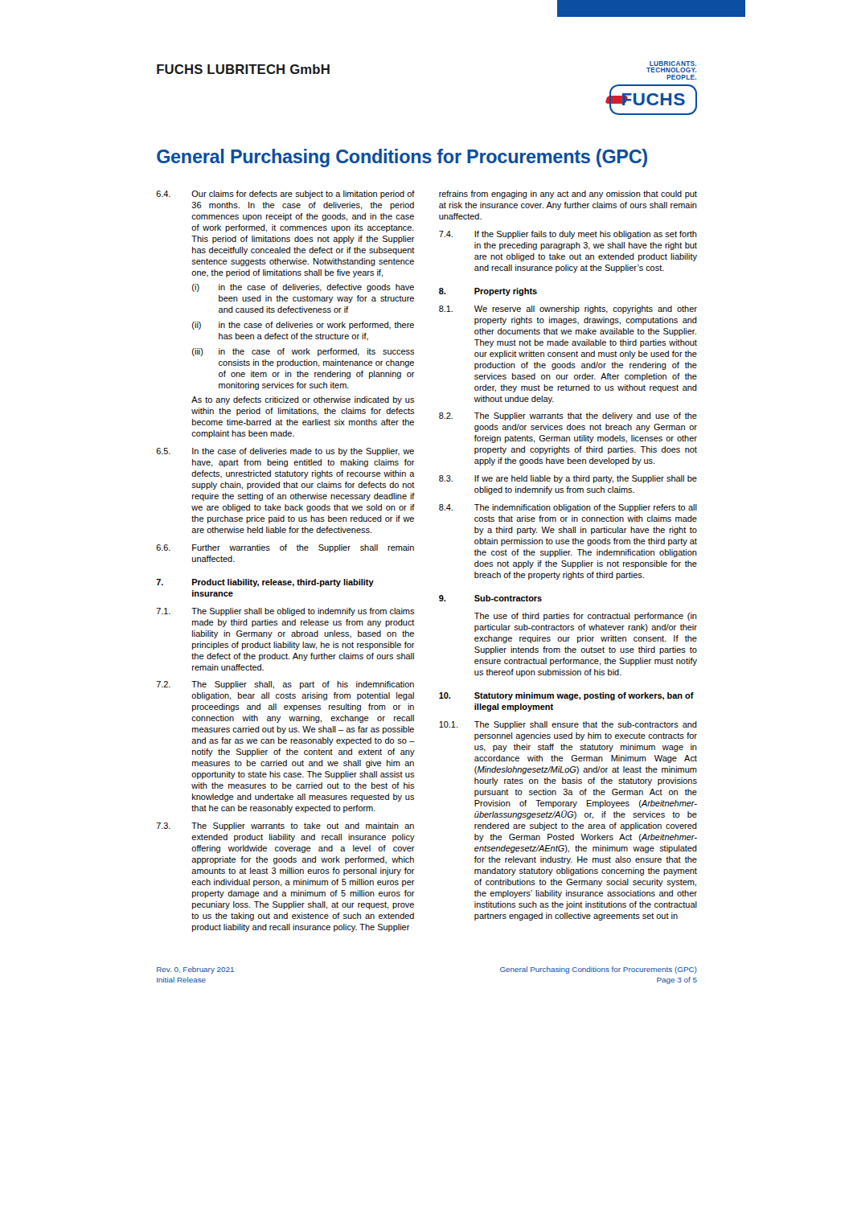LUBRICANTS.
TECHNOLOGY.
PEOPLE.
FUCHS
FUCHS LUBRITECH GmbH
General Purchasing Conditions for Procurements (GPC)
6.4.
Our claims for defects are subject to a limitation period of 36 months. In the case of deliveries, the period commences upon receipt of the goods, and in the case of work performed, it commences upon its acceptance. This period of limitations does not apply if the Supplier has deceitfully concealed the defect or if the subsequent sentence suggests otherwise. Notwithstanding sentence one, the period of limitations shall be five years if,
(i) in the case of deliveries, defective goods have been used in the customary way for a structure and caused its defectiveness or if
(ii) in the case of deliveries or work performed, there has been a defect of the structure or if,
(iii) in the case of work performed, its success consists in the production, maintenance or change of one item or in the rendering of planning or monitoring services for such item.
As to any defects criticized or otherwise indicated by us within the period of limitations, the claims for defects become time-barred at the earliest six months after the complaint has been made.
6.5.
In the case of deliveries made to us by the Supplier, we have, apart from being entitled to making claims for defects, unrestricted statutory rights of recourse within a supply chain, provided that our claims for defects do not require the setting of an otherwise necessary deadline if we are obliged to take back goods that we sold on or if the purchase price paid to us has been reduced or if we are otherwise held liable for the defectiveness.
6.6.
Further warranties of the Supplier shall remain unaffected.
7. Product liability, release, third-party liability insurance
7.1.
The Supplier shall be obliged to indemnify us from claims made by third parties and release us from any product liability in Germany or abroad unless, based on the principles of product liability law, he is not responsible for the defect of the product. Any further claims of ours shall remain unaffected.
7.2.
The Supplier shall, as part of his indemnification obligation, bear all costs arising from potential legal proceedings and all expenses resulting from or in connection with any warning, exchange or recall measures carried out by us. We shall – as far as possible and as far as we can be reasonably expected to do so – notify the Supplier of the content and extent of any measures to be carried out and we shall give him an opportunity to state his case. The Supplier shall assist us with the measures to be carried out to the best of his knowledge and undertake all measures requested by us that he can be reasonably expected to perform.
7.3.
The Supplier warrants to take out and maintain an extended product liability and recall insurance policy offering worldwide coverage and a level of cover appropriate for the goods and work performed, which amounts to at least 3 million euros fo personal injury for each individual person, a minimum of 5 million euros per property damage and a minimum of 5 million euros for pecuniary loss. The Supplier shall, at our request, prove to us the taking out and existence of such an extended product liability and recall insurance policy. The Supplier
refrains from engaging in any act and any omission that could put at risk the insurance cover. Any further claims of ours shall remain unaffected.
7.4.
If the Supplier fails to duly meet his obligation as set forth in the preceding paragraph 3, we shall have the right but are not obliged to take out an extended product liability and recall insurance policy at the Supplier’s cost.
8. Property rights
8.1.
We reserve all ownership rights, copyrights and other property rights to images, drawings, computations and other documents that we make available to the Supplier. They must not be made available to third parties without our explicit written consent and must only be used for the production of the goods and/or the rendering of the services based on our order. After completion of the order, they must be returned to us without request and without undue delay.
8.2.
The Supplier warrants that the delivery and use of the goods and/or services does not breach any German or foreign patents, German utility models, licenses or other property and copyrights of third parties. This does not apply if the goods have been developed by us.
8.3.
If we are held liable by a third party, the Supplier shall be obliged to indemnify us from such claims.
8.4.
The indemnification obligation of the Supplier refers to all costs that arise from or in connection with claims made by a third party. We shall in particular have the right to obtain permission to use the goods from the third party at the cost of the supplier. The indemnification obligation does not apply if the Supplier is not responsible for the breach of the property rights of third parties.
9. Sub-contractors
The use of third parties for contractual performance (in particular sub-contractors of whatever rank) and/or their exchange requires our prior written consent. If the Supplier intends from the outset to use third parties to ensure contractual performance, the Supplier must notify us thereof upon submission of his bid.
10. Statutory minimum wage, posting of workers, ban of illegal employment
10.1.
The Supplier shall ensure that the sub-contractors and personnel agencies used by him to execute contracts for us, pay their staff the statutory minimum wage in accordance with the German Minimum Wage Act (Mindeslohngesetz/MiLoG) and/or at least the minimum hourly rates on the basis of the statutory provisions pursuant to section 3a of the German Act on the Provision of Temporary Employees (Arbeitnehmer-überlassungsgesetz/AÜG) or, if the services to be rendered are subject to the area of application covered by the German Posted Workers Act (Arbeitnehmer-entsendegesetz/AEntG), the minimum wage stipulated for the relevant industry. He must also ensure that the mandatory statutory obligations concerning the payment of contributions to the Germany social security system, the employers’ liability insurance associations and other institutions such as the joint institutions of the contractual partners engaged in collective agreements set out in
Rev. 0, February 2021
Initial Release
General Purchasing Conditions for Procurements (GPC)
Page 3 of 5